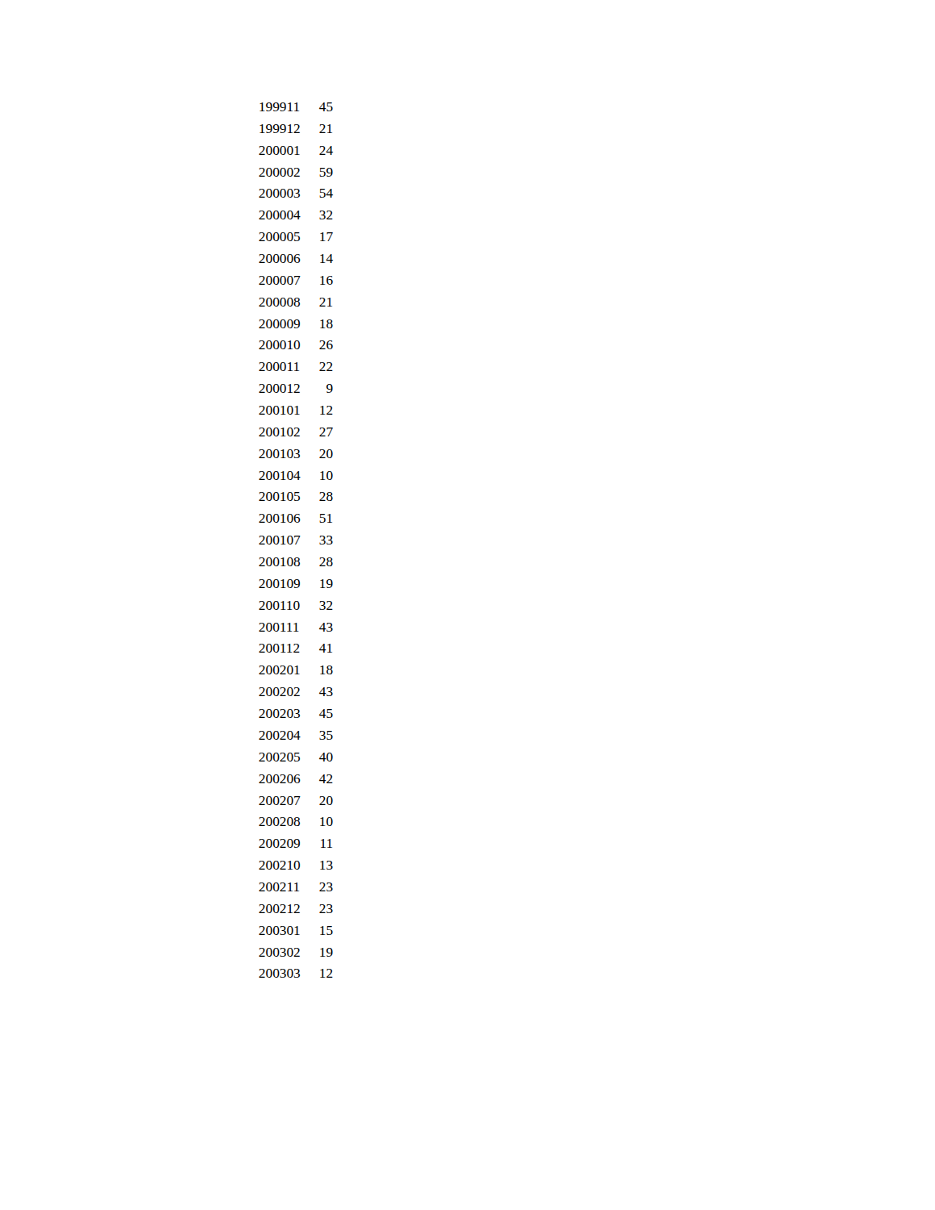| 199911 | 45 |
| 199912 | 21 |
| 200001 | 24 |
| 200002 | 59 |
| 200003 | 54 |
| 200004 | 32 |
| 200005 | 17 |
| 200006 | 14 |
| 200007 | 16 |
| 200008 | 21 |
| 200009 | 18 |
| 200010 | 26 |
| 200011 | 22 |
| 200012 | 9 |
| 200101 | 12 |
| 200102 | 27 |
| 200103 | 20 |
| 200104 | 10 |
| 200105 | 28 |
| 200106 | 51 |
| 200107 | 33 |
| 200108 | 28 |
| 200109 | 19 |
| 200110 | 32 |
| 200111 | 43 |
| 200112 | 41 |
| 200201 | 18 |
| 200202 | 43 |
| 200203 | 45 |
| 200204 | 35 |
| 200205 | 40 |
| 200206 | 42 |
| 200207 | 20 |
| 200208 | 10 |
| 200209 | 11 |
| 200210 | 13 |
| 200211 | 23 |
| 200212 | 23 |
| 200301 | 15 |
| 200302 | 19 |
| 200303 | 12 |